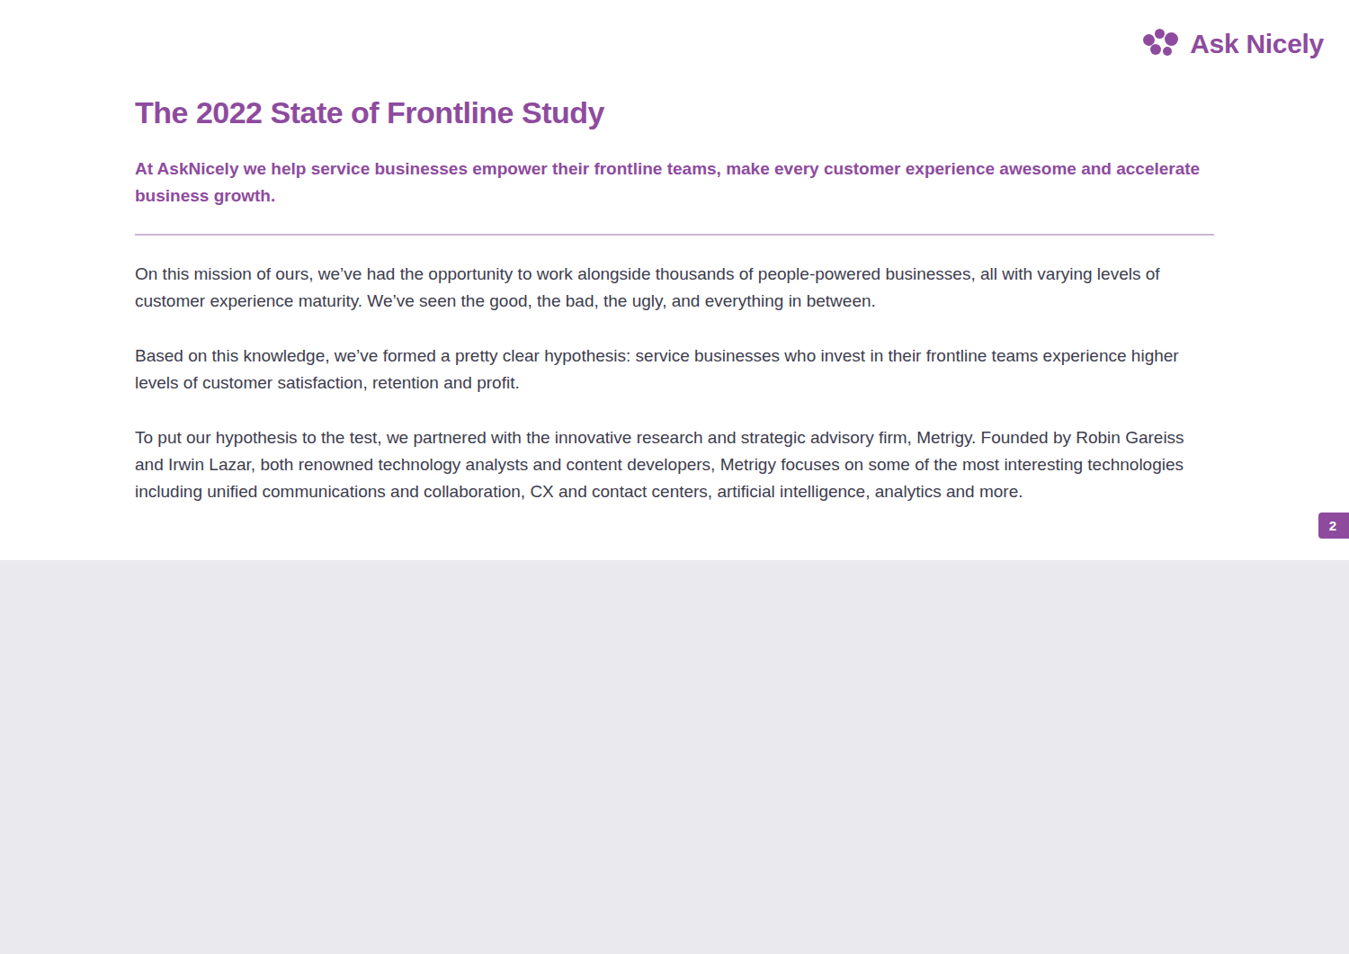Ask Nicely
The 2022 State of Frontline Study
At AskNicely we help service businesses empower their frontline teams, make every customer experience awesome and accelerate business growth.
On this mission of ours, we’ve had the opportunity to work alongside thousands of people-powered businesses, all with varying levels of customer experience maturity. We’ve seen the good, the bad, the ugly, and everything in between.
Based on this knowledge, we’ve formed a pretty clear hypothesis: service businesses who invest in their frontline teams experience higher levels of customer satisfaction, retention and profit.
To put our hypothesis to the test, we partnered with the innovative research and strategic advisory firm, Metrigy. Founded by Robin Gareiss and Irwin Lazar, both renowned technology analysts and content developers, Metrigy focuses on some of the most interesting technologies including unified communications and collaboration, CX and contact centers, artificial intelligence, analytics and more.
2